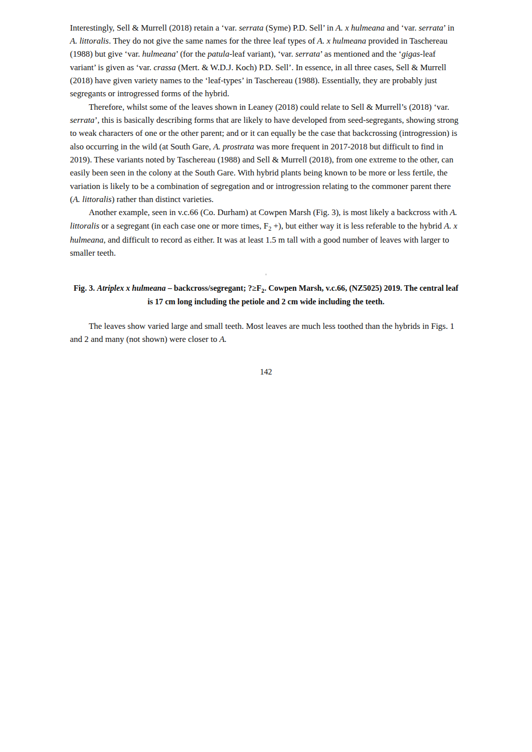Interestingly, Sell & Murrell (2018) retain a ‘var. serrata (Syme) P.D. Sell’ in A. x hulmeana and ‘var. serrata’ in A. littoralis. They do not give the same names for the three leaf types of A. x hulmeana provided in Taschereau (1988) but give ‘var. hulmeana’ (for the patula-leaf variant), ‘var. serrata’ as mentioned and the ‘gigas-leaf variant’ is given as ‘var. crassa (Mert. & W.D.J. Koch) P.D. Sell’. In essence, in all three cases, Sell & Murrell (2018) have given variety names to the ‘leaf-types’ in Taschereau (1988). Essentially, they are probably just segregants or introgressed forms of the hybrid.
Therefore, whilst some of the leaves shown in Leaney (2018) could relate to Sell & Murrell’s (2018) ‘var. serrata’, this is basically describing forms that are likely to have developed from seed-segregants, showing strong to weak characters of one or the other parent; and or it can equally be the case that backcrossing (introgression) is also occurring in the wild (at South Gare, A. prostrata was more frequent in 2017-2018 but difficult to find in 2019). These variants noted by Taschereau (1988) and Sell & Murrell (2018), from one extreme to the other, can easily been seen in the colony at the South Gare. With hybrid plants being known to be more or less fertile, the variation is likely to be a combination of segregation and or introgression relating to the commoner parent there (A. littoralis) rather than distinct varieties.
Another example, seen in v.c.66 (Co. Durham) at Cowpen Marsh (Fig. 3), is most likely a backcross with A. littoralis or a segregant (in each case one or more times, F2 +), but either way it is less referable to the hybrid A. x hulmeana, and difficult to record as either. It was at least 1.5 m tall with a good number of leaves with larger to smaller teeth.
Fig. 3. Atriplex x hulmeana – backcross/segregant; ?≥F2. Cowpen Marsh, v.c.66, (NZ5025) 2019. The central leaf is 17 cm long including the petiole and 2 cm wide including the teeth.
The leaves show varied large and small teeth. Most leaves are much less toothed than the hybrids in Figs. 1 and 2 and many (not shown) were closer to A.
142